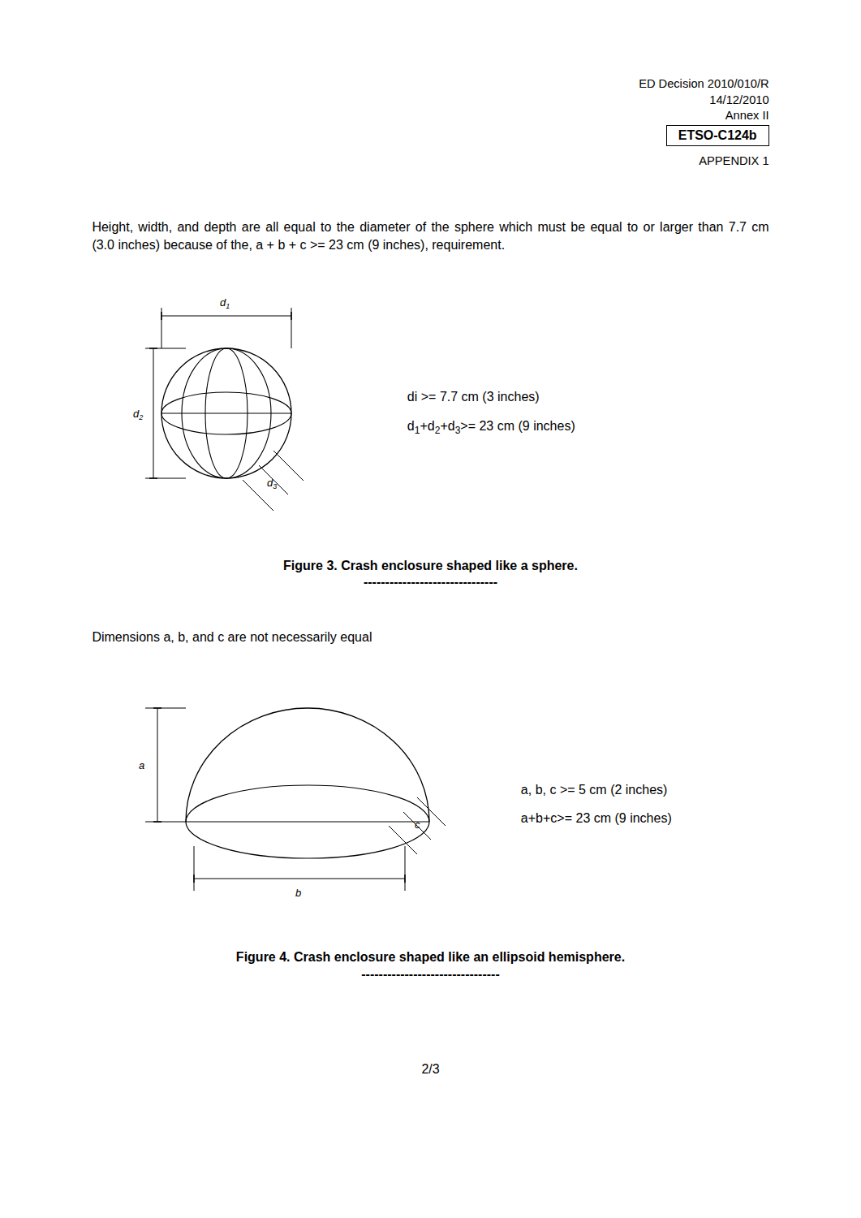ED Decision 2010/010/R
14/12/2010
Annex II
ETSO-C124b
APPENDIX 1
Height, width, and depth are all equal to the diameter of the sphere which must be equal to or larger than 7.7 cm (3.0 inches) because of the, a + b + c >= 23 cm (9 inches), requirement.
d1 d2 d3
di >= 7.7 cm (3 inches)
d1+d2+d3>= 23 cm (9 inches)
Figure 3. Crash enclosure shaped like a sphere.
-------------------------------
Dimensions a, b, and c are not necessarily equal
a b c
a, b, c >= 5 cm (2 inches)
a+b+c>= 23 cm (9 inches)
Figure 4. Crash enclosure shaped like an ellipsoid hemisphere.
--------------------------------
2/3